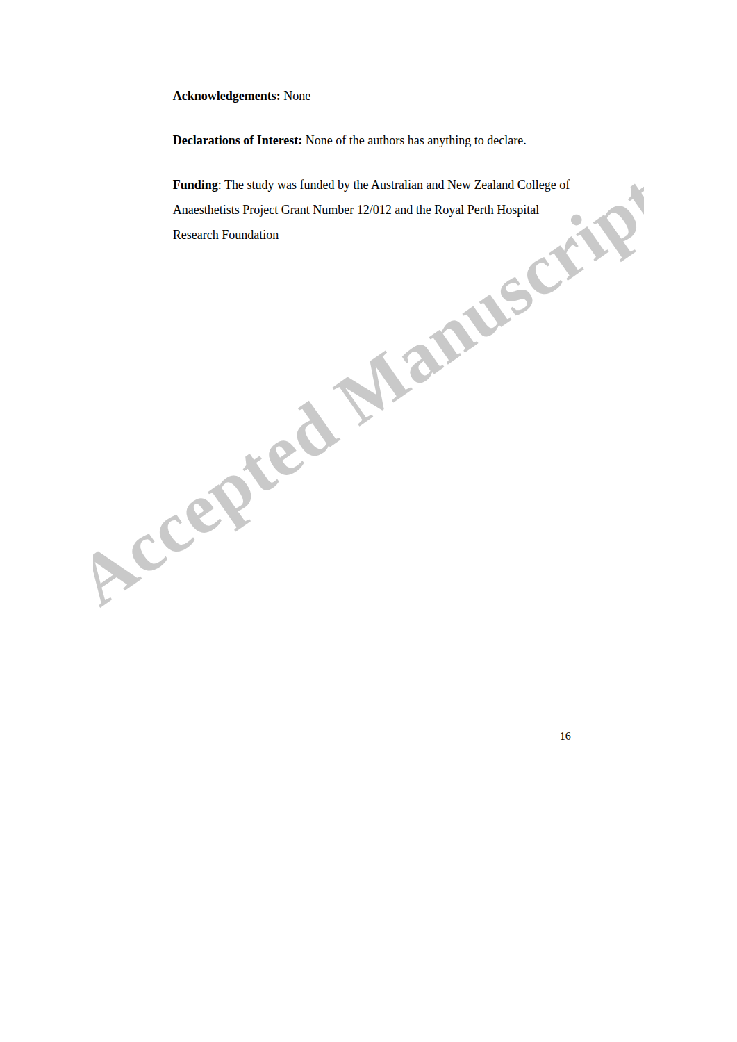Accepted Manuscript
Acknowledgements: None
Declarations of Interest: None of the authors has anything to declare.
Funding: The study was funded by the Australian and New Zealand College of Anaesthetists Project Grant Number 12/012 and the Royal Perth Hospital Research Foundation
16